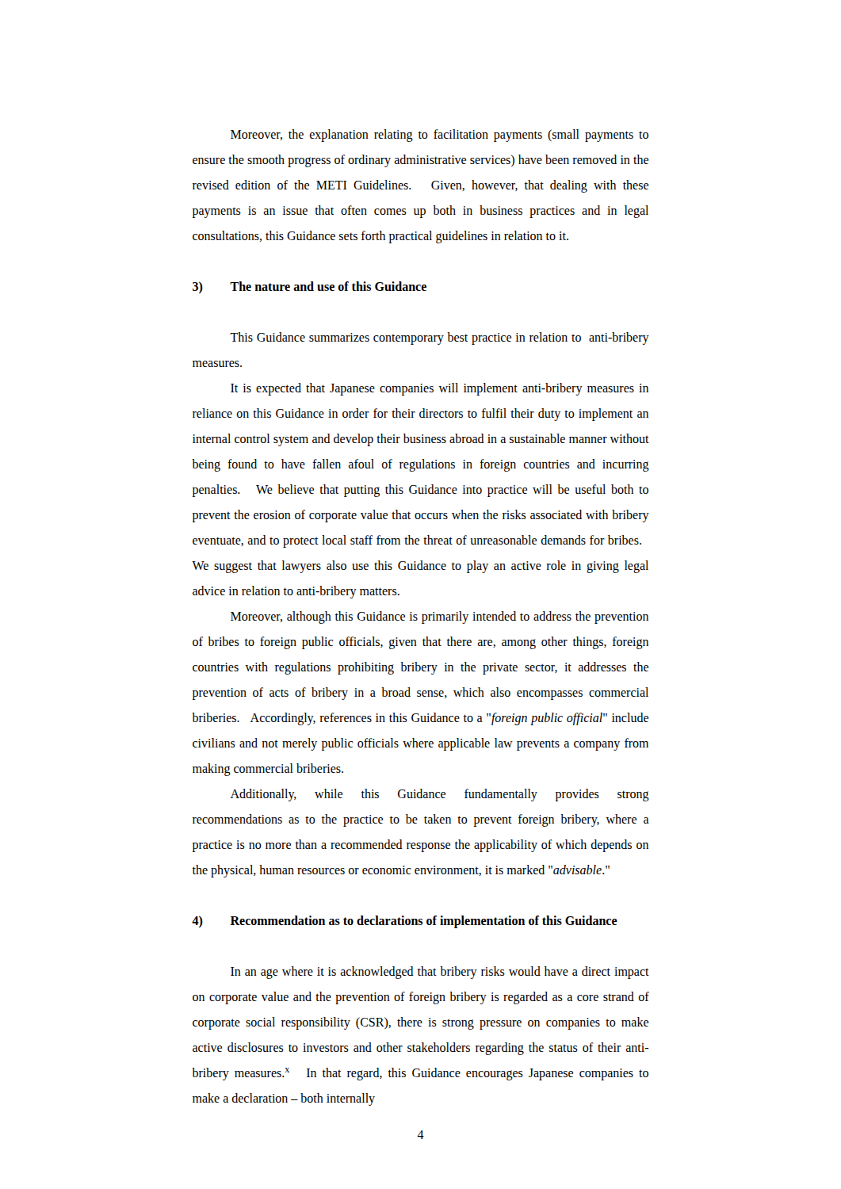Moreover, the explanation relating to facilitation payments (small payments to ensure the smooth progress of ordinary administrative services) have been removed in the revised edition of the METI Guidelines. Given, however, that dealing with these payments is an issue that often comes up both in business practices and in legal consultations, this Guidance sets forth practical guidelines in relation to it.
3) The nature and use of this Guidance
This Guidance summarizes contemporary best practice in relation to anti-bribery measures.
It is expected that Japanese companies will implement anti-bribery measures in reliance on this Guidance in order for their directors to fulfil their duty to implement an internal control system and develop their business abroad in a sustainable manner without being found to have fallen afoul of regulations in foreign countries and incurring penalties. We believe that putting this Guidance into practice will be useful both to prevent the erosion of corporate value that occurs when the risks associated with bribery eventuate, and to protect local staff from the threat of unreasonable demands for bribes. We suggest that lawyers also use this Guidance to play an active role in giving legal advice in relation to anti-bribery matters.
Moreover, although this Guidance is primarily intended to address the prevention of bribes to foreign public officials, given that there are, among other things, foreign countries with regulations prohibiting bribery in the private sector, it addresses the prevention of acts of bribery in a broad sense, which also encompasses commercial briberies. Accordingly, references in this Guidance to a "foreign public official" include civilians and not merely public officials where applicable law prevents a company from making commercial briberies.
Additionally, while this Guidance fundamentally provides strong recommendations as to the practice to be taken to prevent foreign bribery, where a practice is no more than a recommended response the applicability of which depends on the physical, human resources or economic environment, it is marked "advisable."
4) Recommendation as to declarations of implementation of this Guidance
In an age where it is acknowledged that bribery risks would have a direct impact on corporate value and the prevention of foreign bribery is regarded as a core strand of corporate social responsibility (CSR), there is strong pressure on companies to make active disclosures to investors and other stakeholders regarding the status of their anti-bribery measures.x In that regard, this Guidance encourages Japanese companies to make a declaration – both internally
4